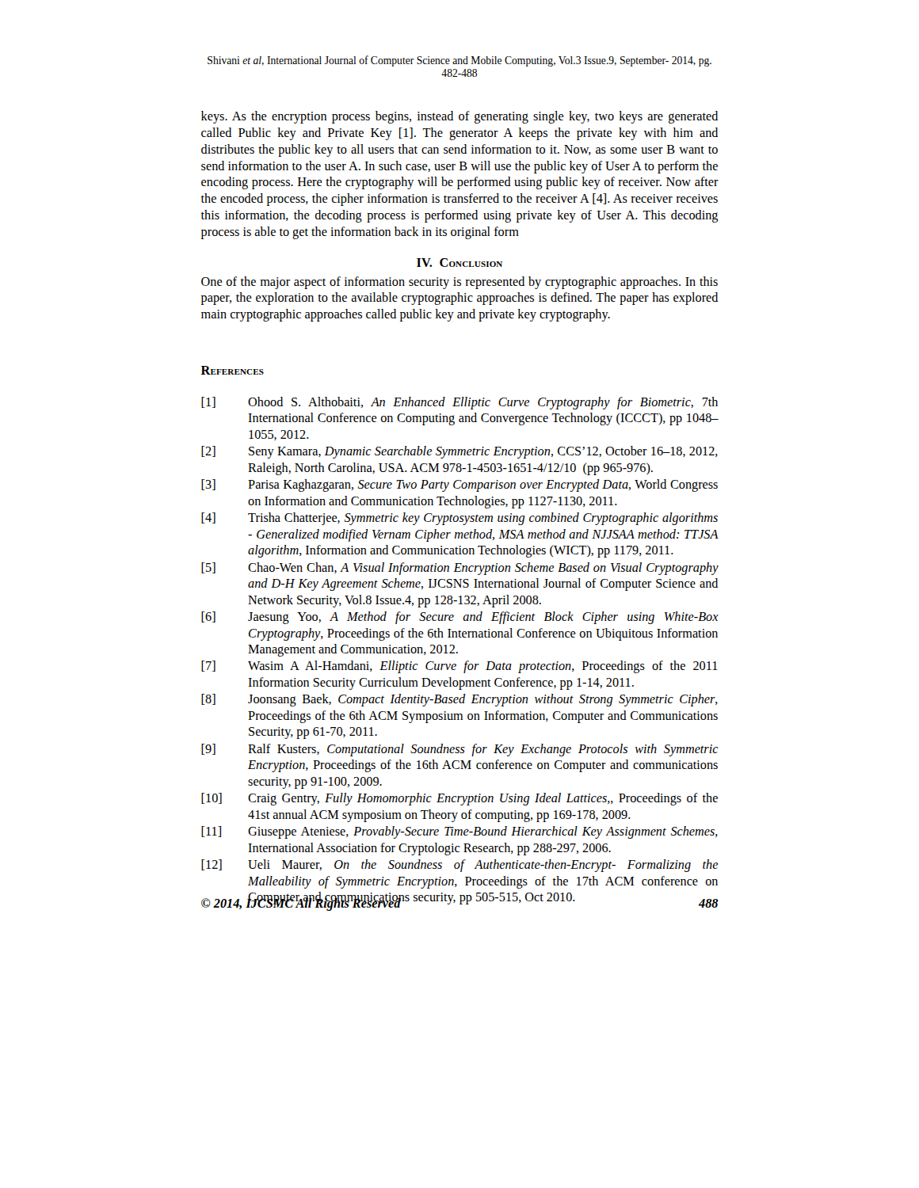Shivani et al, International Journal of Computer Science and Mobile Computing, Vol.3 Issue.9, September- 2014, pg. 482-488
keys. As the encryption process begins, instead of generating single key, two keys are generated called Public key and Private Key [1]. The generator A keeps the private key with him and distributes the public key to all users that can send information to it. Now, as some user B want to send information to the user A. In such case, user B will use the public key of User A to perform the encoding process. Here the cryptography will be performed using public key of receiver. Now after the encoded process, the cipher information is transferred to the receiver A [4]. As receiver receives this information, the decoding process is performed using private key of User A. This decoding process is able to get the information back in its original form
IV. Conclusion
One of the major aspect of information security is represented by cryptographic approaches. In this paper, the exploration to the available cryptographic approaches is defined. The paper has explored main cryptographic approaches called public key and private key cryptography.
References
[1] Ohood S. Althobaiti, An Enhanced Elliptic Curve Cryptography for Biometric, 7th International Conference on Computing and Convergence Technology (ICCCT), pp 1048–1055, 2012.
[2] Seny Kamara, Dynamic Searchable Symmetric Encryption, CCS’12, October 16–18, 2012, Raleigh, North Carolina, USA. ACM 978-1-4503-1651-4/12/10 (pp 965-976).
[3] Parisa Kaghazgaran, Secure Two Party Comparison over Encrypted Data, World Congress on Information and Communication Technologies, pp 1127-1130, 2011.
[4] Trisha Chatterjee, Symmetric key Cryptosystem using combined Cryptographic algorithms - Generalized modified Vernam Cipher method, MSA method and NJJSAA method: TTJSA algorithm, Information and Communication Technologies (WICT), pp 1179, 2011.
[5] Chao-Wen Chan, A Visual Information Encryption Scheme Based on Visual Cryptography and D-H Key Agreement Scheme, IJCSNS International Journal of Computer Science and Network Security, Vol.8 Issue.4, pp 128-132, April 2008.
[6] Jaesung Yoo, A Method for Secure and Efficient Block Cipher using White-Box Cryptography, Proceedings of the 6th International Conference on Ubiquitous Information Management and Communication, 2012.
[7] Wasim A Al-Hamdani, Elliptic Curve for Data protection, Proceedings of the 2011 Information Security Curriculum Development Conference, pp 1-14, 2011.
[8] Joonsang Baek, Compact Identity-Based Encryption without Strong Symmetric Cipher, Proceedings of the 6th ACM Symposium on Information, Computer and Communications Security, pp 61-70, 2011.
[9] Ralf Kusters, Computational Soundness for Key Exchange Protocols with Symmetric Encryption, Proceedings of the 16th ACM conference on Computer and communications security, pp 91-100, 2009.
[10] Craig Gentry, Fully Homomorphic Encryption Using Ideal Lattices,, Proceedings of the 41st annual ACM symposium on Theory of computing, pp 169-178, 2009.
[11] Giuseppe Ateniese, Provably-Secure Time-Bound Hierarchical Key Assignment Schemes, International Association for Cryptologic Research, pp 288-297, 2006.
[12] Ueli Maurer, On the Soundness of Authenticate-then-Encrypt- Formalizing the Malleability of Symmetric Encryption, Proceedings of the 17th ACM conference on Computer and communications security, pp 505-515, Oct 2010.
© 2014, IJCSMC All Rights Reserved 488